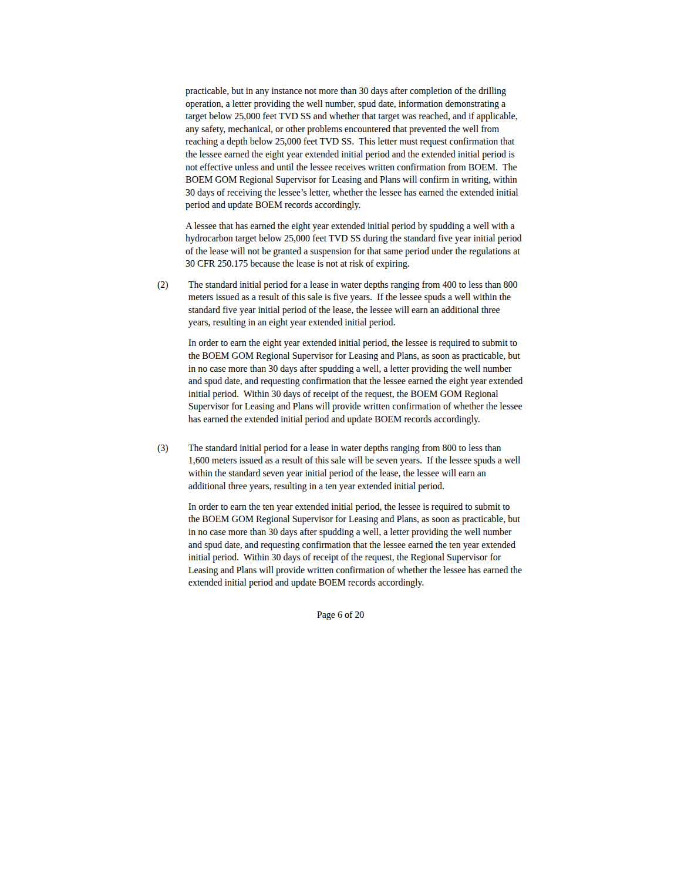practicable, but in any instance not more than 30 days after completion of the drilling operation, a letter providing the well number, spud date, information demonstrating a target below 25,000 feet TVD SS and whether that target was reached, and if applicable, any safety, mechanical, or other problems encountered that prevented the well from reaching a depth below 25,000 feet TVD SS. This letter must request confirmation that the lessee earned the eight year extended initial period and the extended initial period is not effective unless and until the lessee receives written confirmation from BOEM. The BOEM GOM Regional Supervisor for Leasing and Plans will confirm in writing, within 30 days of receiving the lessee’s letter, whether the lessee has earned the extended initial period and update BOEM records accordingly.
A lessee that has earned the eight year extended initial period by spudding a well with a hydrocarbon target below 25,000 feet TVD SS during the standard five year initial period of the lease will not be granted a suspension for that same period under the regulations at 30 CFR 250.175 because the lease is not at risk of expiring.
(2)
The standard initial period for a lease in water depths ranging from 400 to less than 800 meters issued as a result of this sale is five years. If the lessee spuds a well within the standard five year initial period of the lease, the lessee will earn an additional three years, resulting in an eight year extended initial period.
In order to earn the eight year extended initial period, the lessee is required to submit to the BOEM GOM Regional Supervisor for Leasing and Plans, as soon as practicable, but in no case more than 30 days after spudding a well, a letter providing the well number and spud date, and requesting confirmation that the lessee earned the eight year extended initial period. Within 30 days of receipt of the request, the BOEM GOM Regional Supervisor for Leasing and Plans will provide written confirmation of whether the lessee has earned the extended initial period and update BOEM records accordingly.
(3)
The standard initial period for a lease in water depths ranging from 800 to less than 1,600 meters issued as a result of this sale will be seven years. If the lessee spuds a well within the standard seven year initial period of the lease, the lessee will earn an additional three years, resulting in a ten year extended initial period.
In order to earn the ten year extended initial period, the lessee is required to submit to the BOEM GOM Regional Supervisor for Leasing and Plans, as soon as practicable, but in no case more than 30 days after spudding a well, a letter providing the well number and spud date, and requesting confirmation that the lessee earned the ten year extended initial period. Within 30 days of receipt of the request, the Regional Supervisor for Leasing and Plans will provide written confirmation of whether the lessee has earned the extended initial period and update BOEM records accordingly.
Page 6 of 20